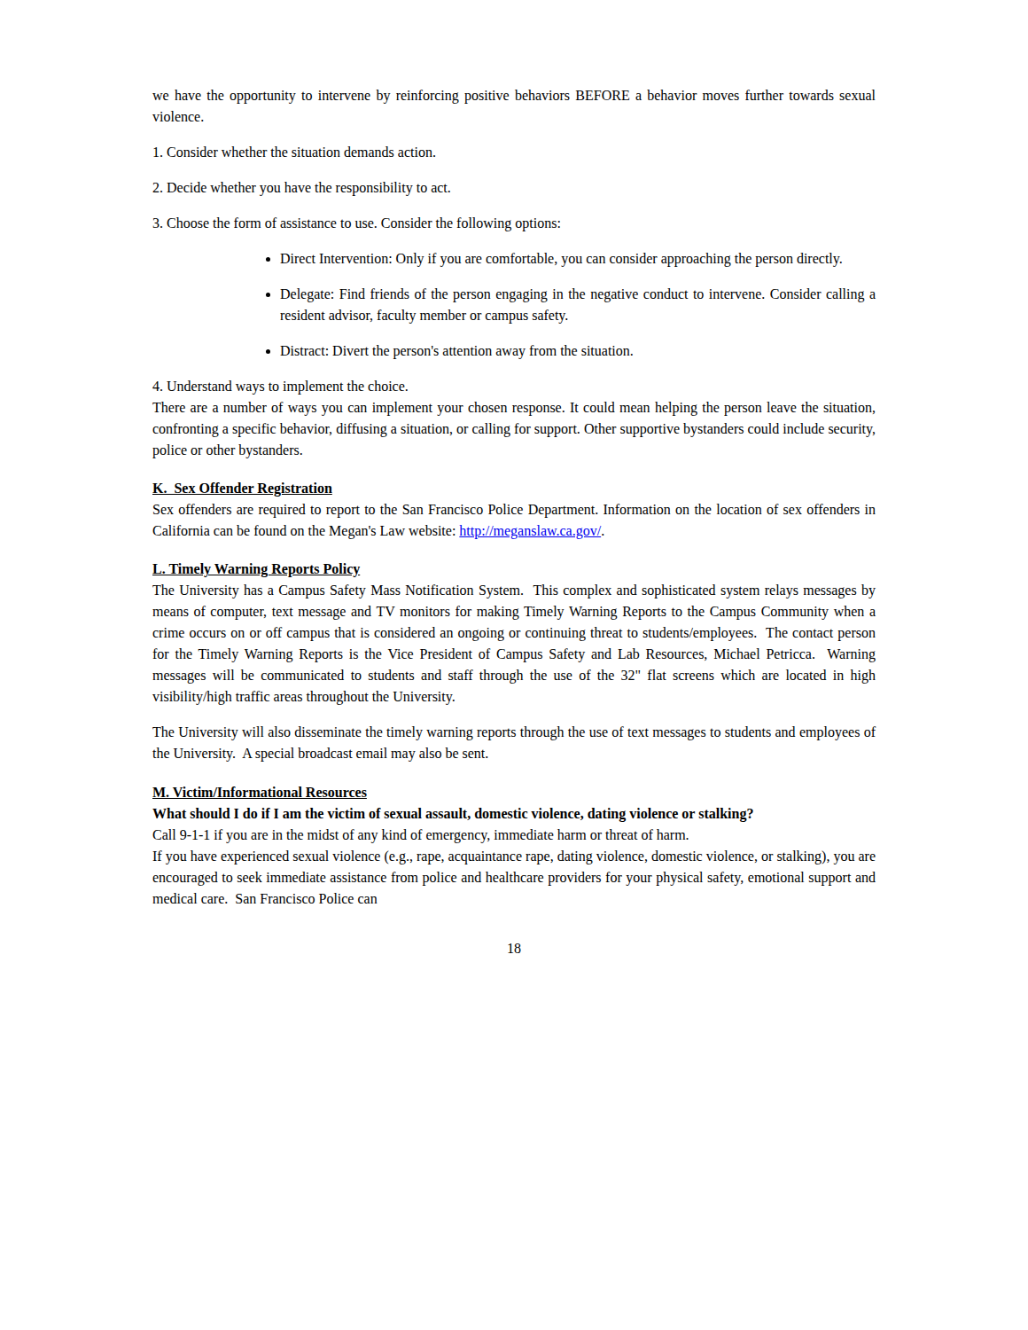we have the opportunity to intervene by reinforcing positive behaviors BEFORE a behavior moves further towards sexual violence.
1. Consider whether the situation demands action.
2. Decide whether you have the responsibility to act.
3. Choose the form of assistance to use. Consider the following options:
Direct Intervention: Only if you are comfortable, you can consider approaching the person directly.
Delegate: Find friends of the person engaging in the negative conduct to intervene. Consider calling a resident advisor, faculty member or campus safety.
Distract: Divert the person's attention away from the situation.
4. Understand ways to implement the choice.
There are a number of ways you can implement your chosen response. It could mean helping the person leave the situation, confronting a specific behavior, diffusing a situation, or calling for support. Other supportive bystanders could include security, police or other bystanders.
K. Sex Offender Registration
Sex offenders are required to report to the San Francisco Police Department. Information on the location of sex offenders in California can be found on the Megan's Law website: http://meganslaw.ca.gov/.
L. Timely Warning Reports Policy
The University has a Campus Safety Mass Notification System. This complex and sophisticated system relays messages by means of computer, text message and TV monitors for making Timely Warning Reports to the Campus Community when a crime occurs on or off campus that is considered an ongoing or continuing threat to students/employees. The contact person for the Timely Warning Reports is the Vice President of Campus Safety and Lab Resources, Michael Petricca. Warning messages will be communicated to students and staff through the use of the 32" flat screens which are located in high visibility/high traffic areas throughout the University.
The University will also disseminate the timely warning reports through the use of text messages to students and employees of the University. A special broadcast email may also be sent.
M. Victim/Informational Resources
What should I do if I am the victim of sexual assault, domestic violence, dating violence or stalking?
Call 9-1-1 if you are in the midst of any kind of emergency, immediate harm or threat of harm.
If you have experienced sexual violence (e.g., rape, acquaintance rape, dating violence, domestic violence, or stalking), you are encouraged to seek immediate assistance from police and healthcare providers for your physical safety, emotional support and medical care. San Francisco Police can
18